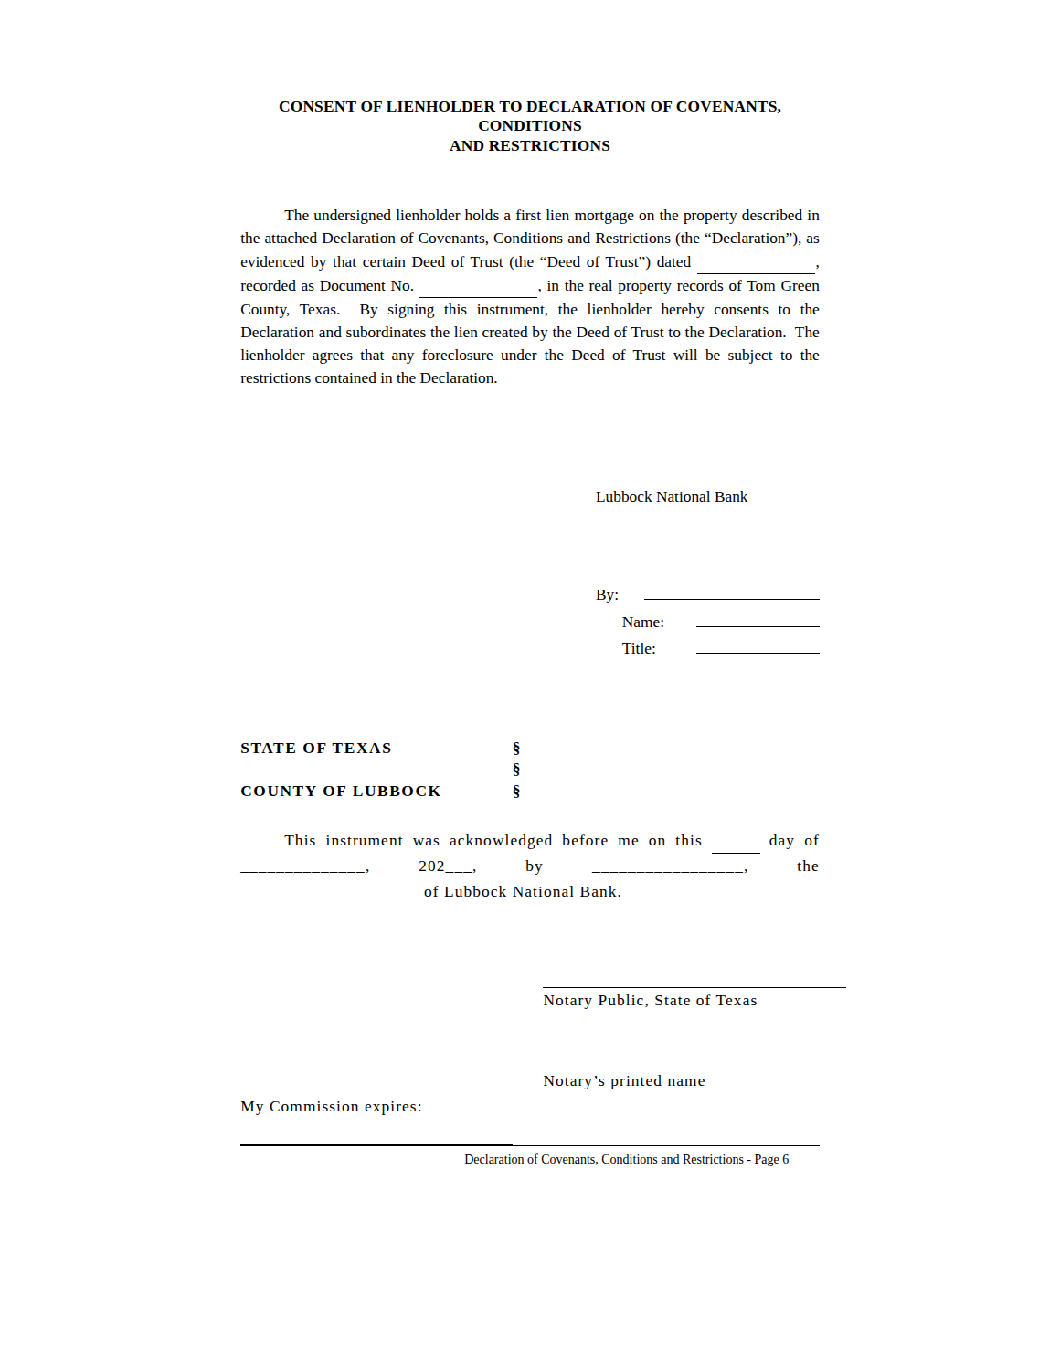CONSENT OF LIENHOLDER TO DECLARATION OF COVENANTS, CONDITIONS
AND RESTRICTIONS
The undersigned lienholder holds a first lien mortgage on the property described in the attached Declaration of Covenants, Conditions and Restrictions (the “Declaration”), as evidenced by that certain Deed of Trust (the “Deed of Trust”) dated , recorded as Document No. , in the real property records of Tom Green County, Texas. By signing this instrument, the lienholder hereby consents to the Declaration and subordinates the lien created by the Deed of Trust to the Declaration. The lienholder agrees that any foreclosure under the Deed of Trust will be subject to the restrictions contained in the Declaration.
Lubbock National Bank
By:
Name:
Title:
STATE OF TEXAS
§
§
COUNTY OF LUBBOCK
§
This instrument was acknowledged before me on this day of ______________, 202___, by _________________, the ____________________ of Lubbock National Bank.
Notary Public, State of Texas
Notary’s printed name
My Commission expires:
Declaration of Covenants, Conditions and Restrictions - Page 6